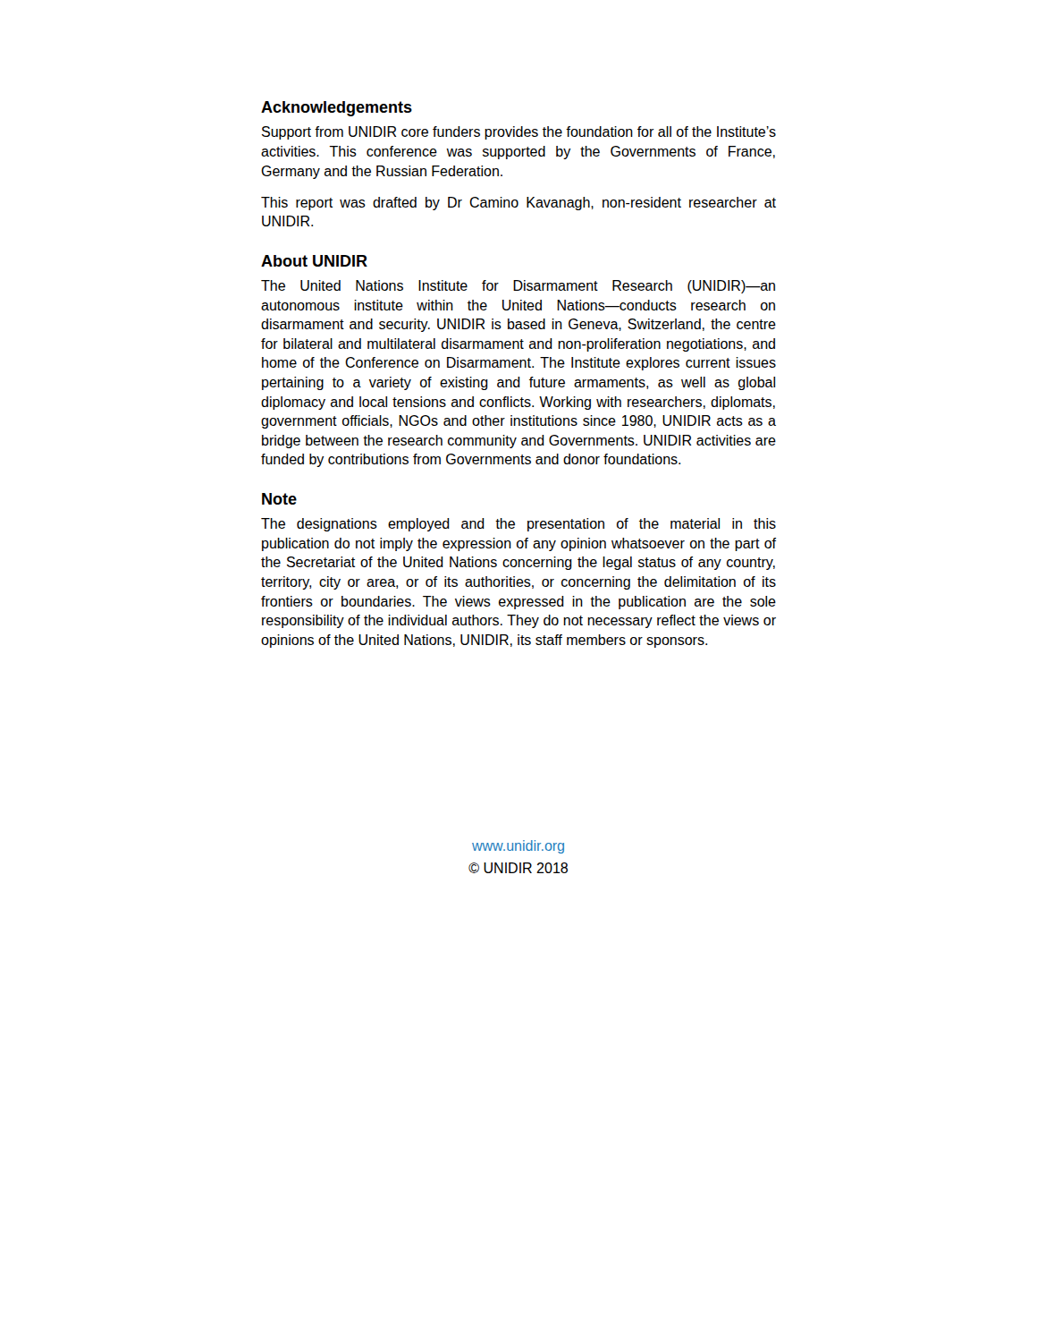Acknowledgements
Support from UNIDIR core funders provides the foundation for all of the Institute’s activities. This conference was supported by the Governments of France, Germany and the Russian Federation.
This report was drafted by Dr Camino Kavanagh, non-resident researcher at UNIDIR.
About UNIDIR
The United Nations Institute for Disarmament Research (UNIDIR)—an autonomous institute within the United Nations—conducts research on disarmament and security. UNIDIR is based in Geneva, Switzerland, the centre for bilateral and multilateral disarmament and non-proliferation negotiations, and home of the Conference on Disarmament. The Institute explores current issues pertaining to a variety of existing and future armaments, as well as global diplomacy and local tensions and conflicts. Working with researchers, diplomats, government officials, NGOs and other institutions since 1980, UNIDIR acts as a bridge between the research community and Governments. UNIDIR activities are funded by contributions from Governments and donor foundations.
Note
The designations employed and the presentation of the material in this publication do not imply the expression of any opinion whatsoever on the part of the Secretariat of the United Nations concerning the legal status of any country, territory, city or area, or of its authorities, or concerning the delimitation of its frontiers or boundaries. The views expressed in the publication are the sole responsibility of the individual authors. They do not necessary reflect the views or opinions of the United Nations, UNIDIR, its staff members or sponsors.
www.unidir.org
© UNIDIR 2018